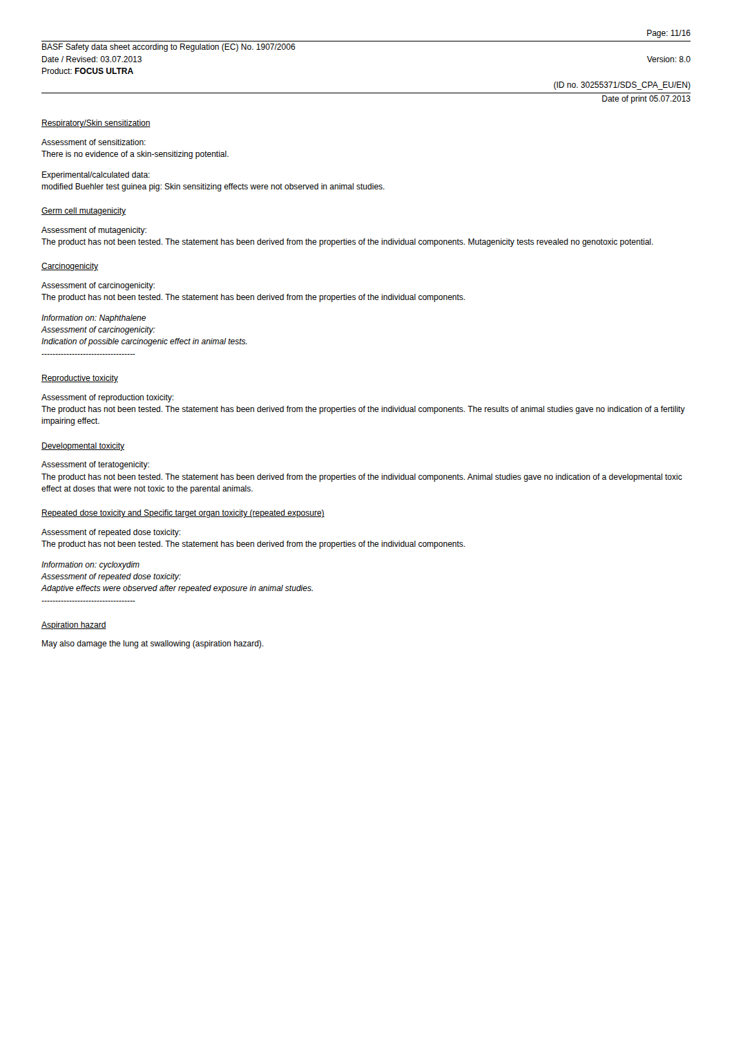Page: 11/16
BASF Safety data sheet according to Regulation (EC) No. 1907/2006
Date / Revised: 03.07.2013
Product: FOCUS ULTRA
Version: 8.0
(ID no. 30255371/SDS_CPA_EU/EN)
Date of print 05.07.2013
Respiratory/Skin sensitization
Assessment of sensitization:
There is no evidence of a skin-sensitizing potential.
Experimental/calculated data:
modified Buehler test guinea pig: Skin sensitizing effects were not observed in animal studies.
Germ cell mutagenicity
Assessment of mutagenicity:
The product has not been tested. The statement has been derived from the properties of the individual components. Mutagenicity tests revealed no genotoxic potential.
Carcinogenicity
Assessment of carcinogenicity:
The product has not been tested. The statement has been derived from the properties of the individual components.
Information on: Naphthalene
Assessment of carcinogenicity:
Indication of possible carcinogenic effect in animal tests.
----------------------------------
Reproductive toxicity
Assessment of reproduction toxicity:
The product has not been tested. The statement has been derived from the properties of the individual components. The results of animal studies gave no indication of a fertility impairing effect.
Developmental toxicity
Assessment of teratogenicity:
The product has not been tested. The statement has been derived from the properties of the individual components. Animal studies gave no indication of a developmental toxic effect at doses that were not toxic to the parental animals.
Repeated dose toxicity and Specific target organ toxicity (repeated exposure)
Assessment of repeated dose toxicity:
The product has not been tested. The statement has been derived from the properties of the individual components.
Information on: cycloxydim
Assessment of repeated dose toxicity:
Adaptive effects were observed after repeated exposure in animal studies.
----------------------------------
Aspiration hazard
May also damage the lung at swallowing (aspiration hazard).